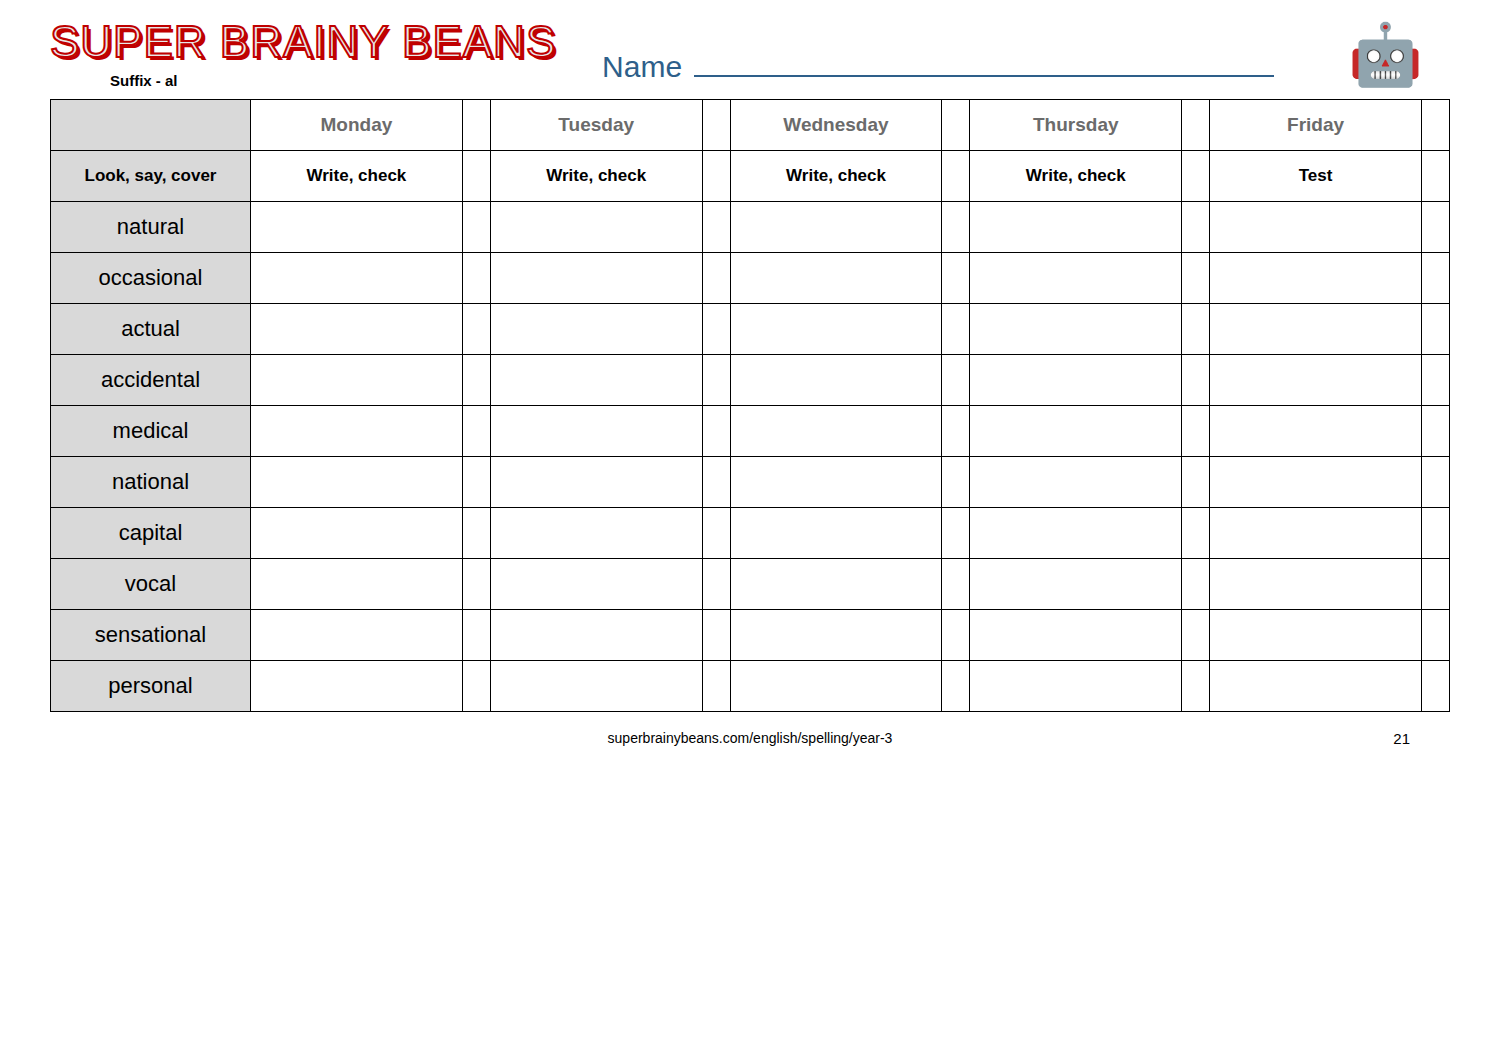SUPER BRAINY BEANS
Suffix - al
Name
🤖
| | Monday | | Tuesday | | Wednesday | | Thursday | | Friday | |
| --- | --- | --- | --- | --- | --- | --- | --- | --- | --- | --- |
| Look, say, cover | Write, check | | Write, check | | Write, check | | Write, check | | Test | |
| natural | | | | | | | | | | |
| occasional | | | | | | | | | | |
| actual | | | | | | | | | | |
| accidental | | | | | | | | | | |
| medical | | | | | | | | | | |
| national | | | | | | | | | | |
| capital | | | | | | | | | | |
| vocal | | | | | | | | | | |
| sensational | | | | | | | | | | |
| personal | | | | | | | | | | |
superbrainybeans.com/english/spelling/year-3 21